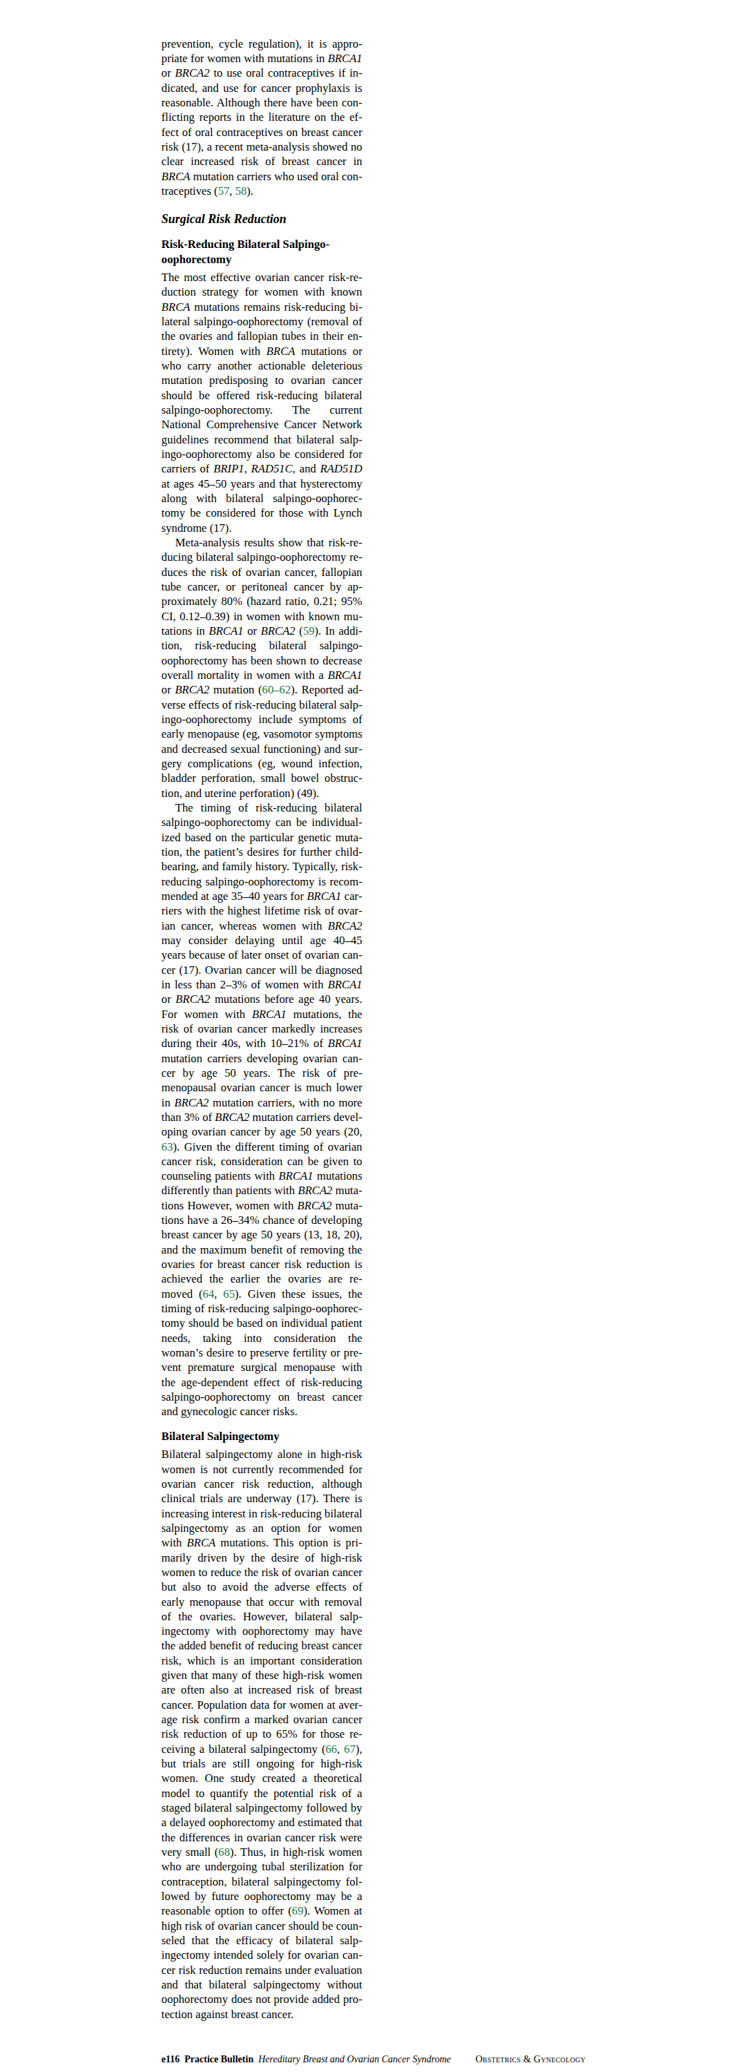prevention, cycle regulation), it is appropriate for women with mutations in BRCA1 or BRCA2 to use oral contraceptives if indicated, and use for cancer prophylaxis is reasonable. Although there have been conflicting reports in the literature on the effect of oral contraceptives on breast cancer risk (17), a recent meta-analysis showed no clear increased risk of breast cancer in BRCA mutation carriers who used oral contraceptives (57, 58).
Surgical Risk Reduction
Risk-Reducing Bilateral Salpingo-oophorectomy
The most effective ovarian cancer risk-reduction strategy for women with known BRCA mutations remains risk-reducing bilateral salpingo-oophorectomy (removal of the ovaries and fallopian tubes in their entirety). Women with BRCA mutations or who carry another actionable deleterious mutation predisposing to ovarian cancer should be offered risk-reducing bilateral salpingo-oophorectomy. The current National Comprehensive Cancer Network guidelines recommend that bilateral salpingo-oophorectomy also be considered for carriers of BRIP1, RAD51C, and RAD51D at ages 45–50 years and that hysterectomy along with bilateral salpingo-oophorectomy be considered for those with Lynch syndrome (17).
Meta-analysis results show that risk-reducing bilateral salpingo-oophorectomy reduces the risk of ovarian cancer, fallopian tube cancer, or peritoneal cancer by approximately 80% (hazard ratio, 0.21; 95% CI, 0.12–0.39) in women with known mutations in BRCA1 or BRCA2 (59). In addition, risk-reducing bilateral salpingo-oophorectomy has been shown to decrease overall mortality in women with a BRCA1 or BRCA2 mutation (60–62). Reported adverse effects of risk-reducing bilateral salpingo-oophorectomy include symptoms of early menopause (eg, vasomotor symptoms and decreased sexual functioning) and surgery complications (eg, wound infection, bladder perforation, small bowel obstruction, and uterine perforation) (49).
The timing of risk-reducing bilateral salpingo-oophorectomy can be individualized based on the particular genetic mutation, the patient’s desires for further childbearing, and family history. Typically, risk-reducing salpingo-oophorectomy is recommended at age 35–40 years for BRCA1 carriers with the highest lifetime risk of ovarian cancer, whereas women with BRCA2 may consider delaying until age 40–45 years because of later onset of ovarian cancer (17). Ovarian cancer will be diagnosed in less than 2–3% of women with BRCA1 or BRCA2 mutations before age 40 years. For women with BRCA1 mutations, the risk of ovarian cancer markedly increases during their 40s, with 10–21% of BRCA1 mutation carriers developing ovarian cancer by age 50 years. The risk of premenopausal ovarian cancer is much lower in BRCA2 mutation carriers, with no more than 3% of BRCA2 mutation carriers developing ovarian cancer by age 50 years (20, 63). Given the different timing of ovarian cancer risk, consideration can be given to counseling patients with BRCA1 mutations differently than patients with BRCA2 mutations However, women with BRCA2 mutations have a 26–34% chance of developing breast cancer by age 50 years (13, 18, 20), and the maximum benefit of removing the ovaries for breast cancer risk reduction is achieved the earlier the ovaries are removed (64, 65). Given these issues, the timing of risk-reducing salpingo-oophorectomy should be based on individual patient needs, taking into consideration the woman’s desire to preserve fertility or prevent premature surgical menopause with the age-dependent effect of risk-reducing salpingo-oophorectomy on breast cancer and gynecologic cancer risks.
Bilateral Salpingectomy
Bilateral salpingectomy alone in high-risk women is not currently recommended for ovarian cancer risk reduction, although clinical trials are underway (17). There is increasing interest in risk-reducing bilateral salpingectomy as an option for women with BRCA mutations. This option is primarily driven by the desire of high-risk women to reduce the risk of ovarian cancer but also to avoid the adverse effects of early menopause that occur with removal of the ovaries. However, bilateral salpingectomy with oophorectomy may have the added benefit of reducing breast cancer risk, which is an important consideration given that many of these high-risk women are often also at increased risk of breast cancer. Population data for women at average risk confirm a marked ovarian cancer risk reduction of up to 65% for those receiving a bilateral salpingectomy (66, 67), but trials are still ongoing for high-risk women. One study created a theoretical model to quantify the potential risk of a staged bilateral salpingectomy followed by a delayed oophorectomy and estimated that the differences in ovarian cancer risk were very small (68). Thus, in high-risk women who are undergoing tubal sterilization for contraception, bilateral salpingectomy followed by future oophorectomy may be a reasonable option to offer (69). Women at high risk of ovarian cancer should be counseled that the efficacy of bilateral salpingectomy intended solely for ovarian cancer risk reduction remains under evaluation and that bilateral salpingectomy without oophorectomy does not provide added protection against breast cancer.
e116 Practice Bulletin Hereditary Breast and Ovarian Cancer Syndrome
Obstetrics & Gynecology